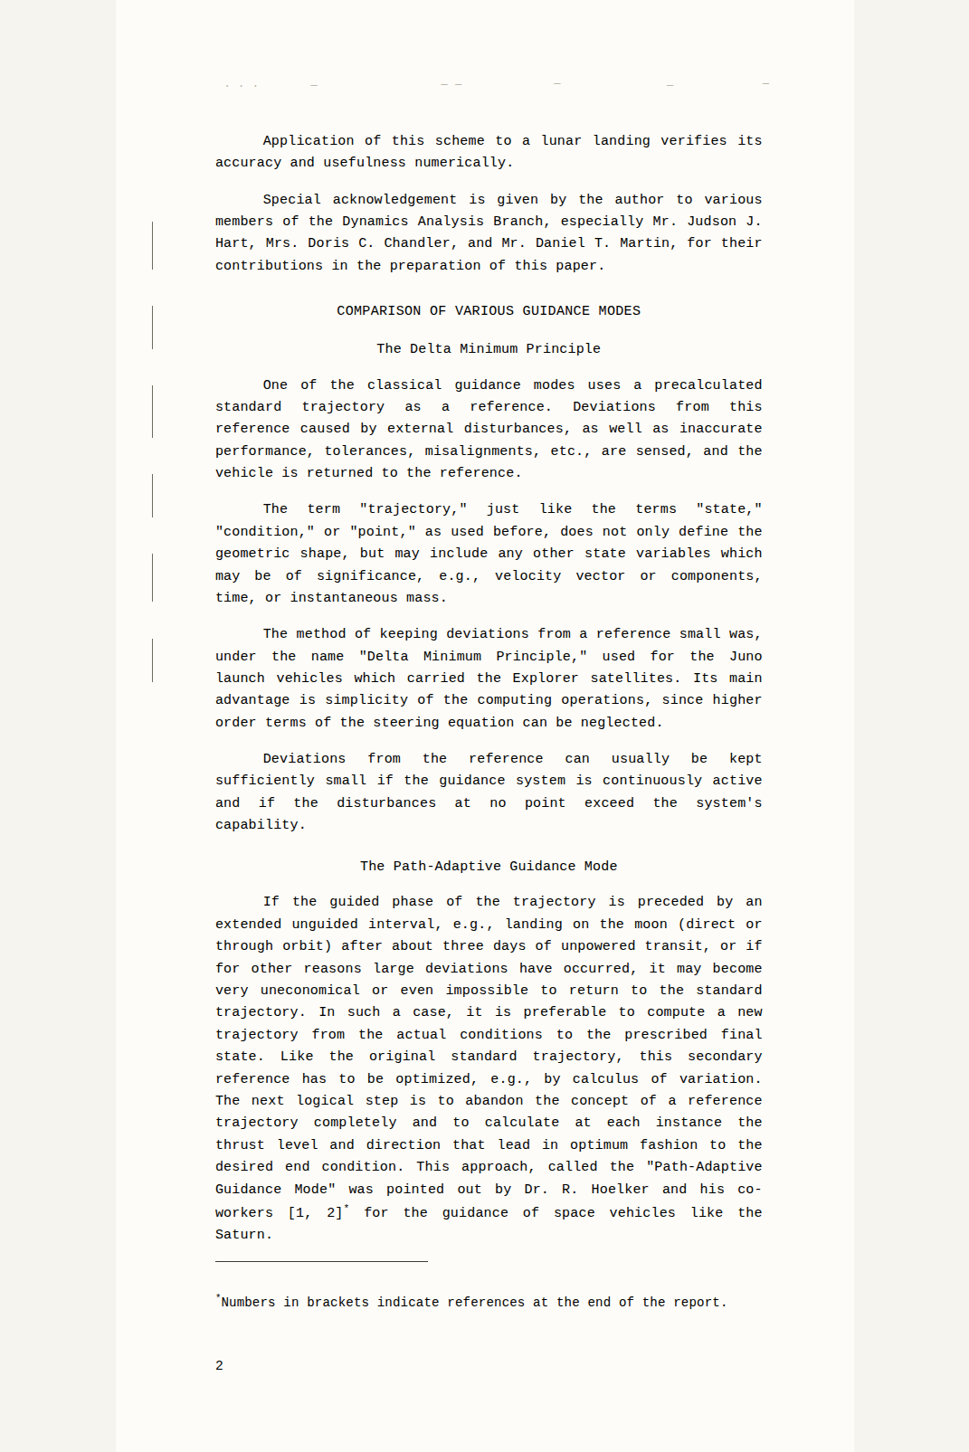. . . — — — — — —
Application of this scheme to a lunar landing verifies its accuracy and usefulness numerically.
Special acknowledgement is given by the author to various members of the Dynamics Analysis Branch, especially Mr. Judson J. Hart, Mrs. Doris C. Chandler, and Mr. Daniel T. Martin, for their contributions in the preparation of this paper.
COMPARISON OF VARIOUS GUIDANCE MODES
The Delta Minimum Principle
One of the classical guidance modes uses a precalculated standard trajectory as a reference. Deviations from this reference caused by external disturbances, as well as inaccurate performance, tolerances, misalignments, etc., are sensed, and the vehicle is returned to the reference.
The term "trajectory," just like the terms "state," "condition," or "point," as used before, does not only define the geometric shape, but may include any other state variables which may be of significance, e.g., velocity vector or components, time, or instantaneous mass.
The method of keeping deviations from a reference small was, under the name "Delta Minimum Principle," used for the Juno launch vehicles which carried the Explorer satellites. Its main advantage is simplicity of the computing operations, since higher order terms of the steering equation can be neglected.
Deviations from the reference can usually be kept sufficiently small if the guidance system is continuously active and if the disturbances at no point exceed the system's capability.
The Path-Adaptive Guidance Mode
If the guided phase of the trajectory is preceded by an extended unguided interval, e.g., landing on the moon (direct or through orbit) after about three days of unpowered transit, or if for other reasons large deviations have occurred, it may become very uneconomical or even impossible to return to the standard trajectory. In such a case, it is preferable to compute a new trajectory from the actual conditions to the prescribed final state. Like the original standard trajectory, this secondary reference has to be optimized, e.g., by calculus of variation. The next logical step is to abandon the concept of a reference trajectory completely and to calculate at each instance the thrust level and direction that lead in optimum fashion to the desired end condition. This approach, called the "Path-Adaptive Guidance Mode" was pointed out by Dr. R. Hoelker and his co-workers [1, 2]* for the guidance of space vehicles like the Saturn.
*Numbers in brackets indicate references at the end of the report.
2